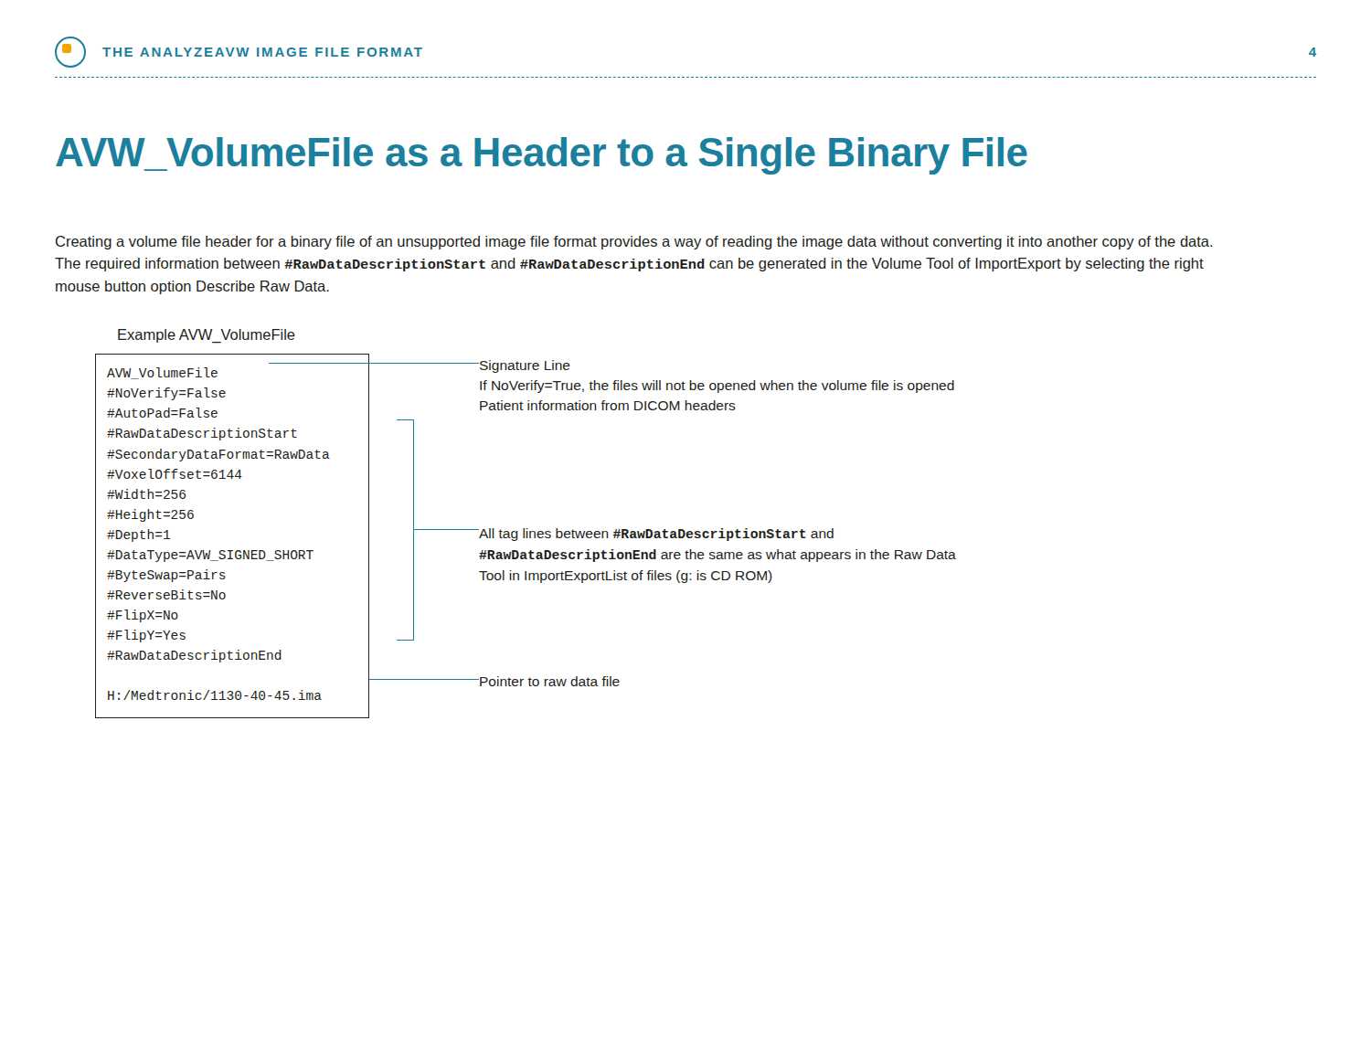The AnalyzeAVW Image File Format
4
AVW_VolumeFile as a Header to a Single Binary File
Creating a volume file header for a binary file of an unsupported image file format provides a way of reading the image data without converting it into another copy of the data. The required information between #RawDataDescriptionStart and #RawDataDescriptionEnd can be generated in the Volume Tool of ImportExport by selecting the right mouse button option Describe Raw Data.
Example AVW_VolumeFile
AVW_VolumeFile #NoVerify=False #AutoPad=False #RawDataDescriptionStart #SecondaryDataFormat=RawData #VoxelOffset=6144 #Width=256 #Height=256 #Depth=1 #DataType=AVW_SIGNED_SHORT #ByteSwap=Pairs #ReverseBits=No #FlipX=No #FlipY=Yes #RawDataDescriptionEnd H:/Medtronic/1130-40-45.ima
Signature Line
If NoVerify=True, the files will not be opened when the volume file is opened
Patient information from DICOM headers
All tag lines between #RawDataDescriptionStart and
#RawDataDescriptionEnd are the same as what appears in the Raw Data
Tool in ImportExportList of files (g: is CD ROM)
Pointer to raw data file